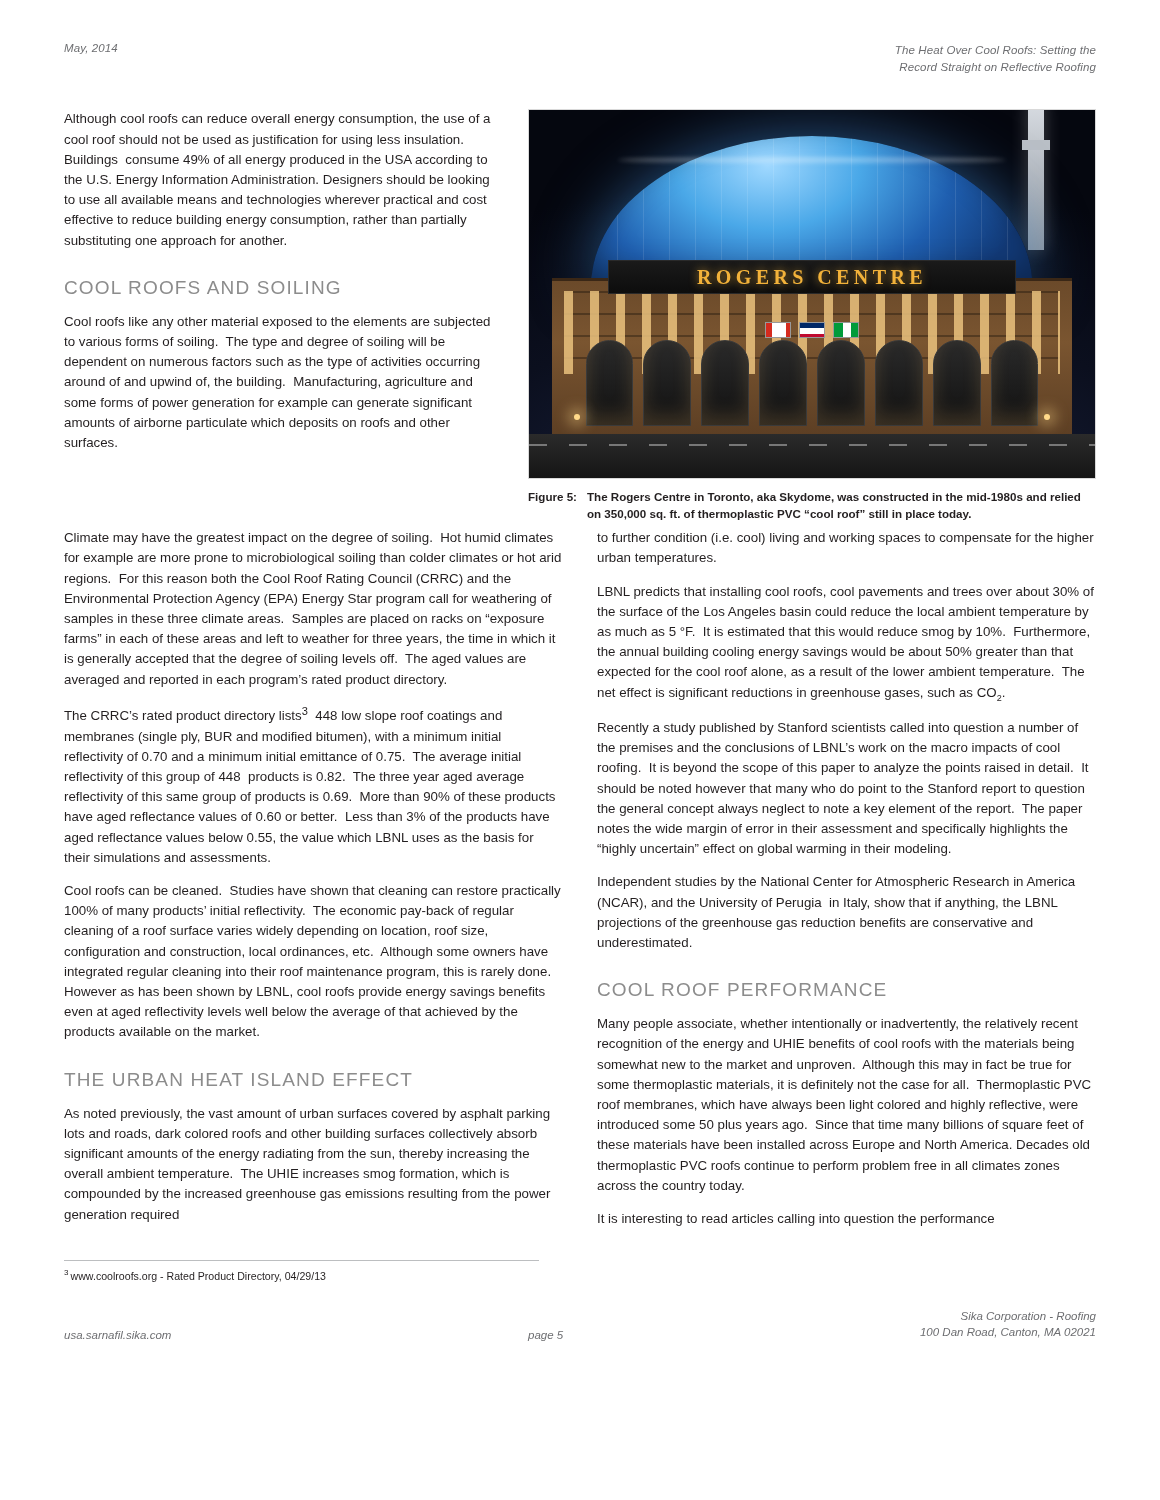May, 2014
The Heat Over Cool Roofs: Setting the
Record Straight on Reflective Roofing
Although cool roofs can reduce overall energy consumption, the use of a cool roof should not be used as justification for using less insulation. Buildings consume 49% of all energy produced in the USA according to the U.S. Energy Information Administration. Designers should be looking to use all available means and technologies wherever practical and cost effective to reduce building energy consumption, rather than partially substituting one approach for another.
Cool Roofs and Soiling
Cool roofs like any other material exposed to the elements are subjected to various forms of soiling. The type and degree of soiling will be dependent on numerous factors such as the type of activities occurring around of and upwind of, the building. Manufacturing, agriculture and some forms of power generation for example can generate significant amounts of airborne particulate which deposits on roofs and other surfaces.
ROGERS CENTRE
Figure 5: The Rogers Centre in Toronto, aka Skydome, was constructed in the mid-1980s and relied on 350,000 sq. ft. of thermoplastic PVC “cool roof” still in place today.
Climate may have the greatest impact on the degree of soiling. Hot humid climates for example are more prone to microbiological soiling than colder climates or hot arid regions. For this reason both the Cool Roof Rating Council (CRRC) and the Environmental Protection Agency (EPA) Energy Star program call for weathering of samples in these three climate areas. Samples are placed on racks on “exposure farms” in each of these areas and left to weather for three years, the time in which it is generally accepted that the degree of soiling levels off. The aged values are averaged and reported in each program’s rated product directory.
The CRRC’s rated product directory lists3 448 low slope roof coatings and membranes (single ply, BUR and modified bitumen), with a minimum initial reflectivity of 0.70 and a minimum initial emittance of 0.75. The average initial reflectivity of this group of 448 products is 0.82. The three year aged average reflectivity of this same group of products is 0.69. More than 90% of these products have aged reflectance values of 0.60 or better. Less than 3% of the products have aged reflectance values below 0.55, the value which LBNL uses as the basis for their simulations and assessments.
Cool roofs can be cleaned. Studies have shown that cleaning can restore practically 100% of many products’ initial reflectivity. The economic pay-back of regular cleaning of a roof surface varies widely depending on location, roof size, configuration and construction, local ordinances, etc. Although some owners have integrated regular cleaning into their roof maintenance program, this is rarely done. However as has been shown by LBNL, cool roofs provide energy savings benefits even at aged reflectivity levels well below the average of that achieved by the products available on the market.
The Urban Heat Island Effect
As noted previously, the vast amount of urban surfaces covered by asphalt parking lots and roads, dark colored roofs and other building surfaces collectively absorb significant amounts of the energy radiating from the sun, thereby increasing the overall ambient temperature. The UHIE increases smog formation, which is compounded by the increased greenhouse gas emissions resulting from the power generation required
to further condition (i.e. cool) living and working spaces to compensate for the higher urban temperatures.
LBNL predicts that installing cool roofs, cool pavements and trees over about 30% of the surface of the Los Angeles basin could reduce the local ambient temperature by as much as 5 °F. It is estimated that this would reduce smog by 10%. Furthermore, the annual building cooling energy savings would be about 50% greater than that expected for the cool roof alone, as a result of the lower ambient temperature. The net effect is significant reductions in greenhouse gases, such as CO2.
Recently a study published by Stanford scientists called into question a number of the premises and the conclusions of LBNL’s work on the macro impacts of cool roofing. It is beyond the scope of this paper to analyze the points raised in detail. It should be noted however that many who do point to the Stanford report to question the general concept always neglect to note a key element of the report. The paper notes the wide margin of error in their assessment and specifically highlights the “highly uncertain” effect on global warming in their modeling.
Independent studies by the National Center for Atmospheric Research in America (NCAR), and the University of Perugia in Italy, show that if anything, the LBNL projections of the greenhouse gas reduction benefits are conservative and underestimated.
Cool Roof Performance
Many people associate, whether intentionally or inadvertently, the relatively recent recognition of the energy and UHIE benefits of cool roofs with the materials being somewhat new to the market and unproven. Although this may in fact be true for some thermoplastic materials, it is definitely not the case for all. Thermoplastic PVC roof membranes, which have always been light colored and highly reflective, were introduced some 50 plus years ago. Since that time many billions of square feet of these materials have been installed across Europe and North America. Decades old thermoplastic PVC roofs continue to perform problem free in all climates zones across the country today.
It is interesting to read articles calling into question the performance
3 www.coolroofs.org - Rated Product Directory, 04/29/13
usa.sarnafil.sika.com
page 5
Sika Corporation - Roofing
100 Dan Road, Canton, MA 02021